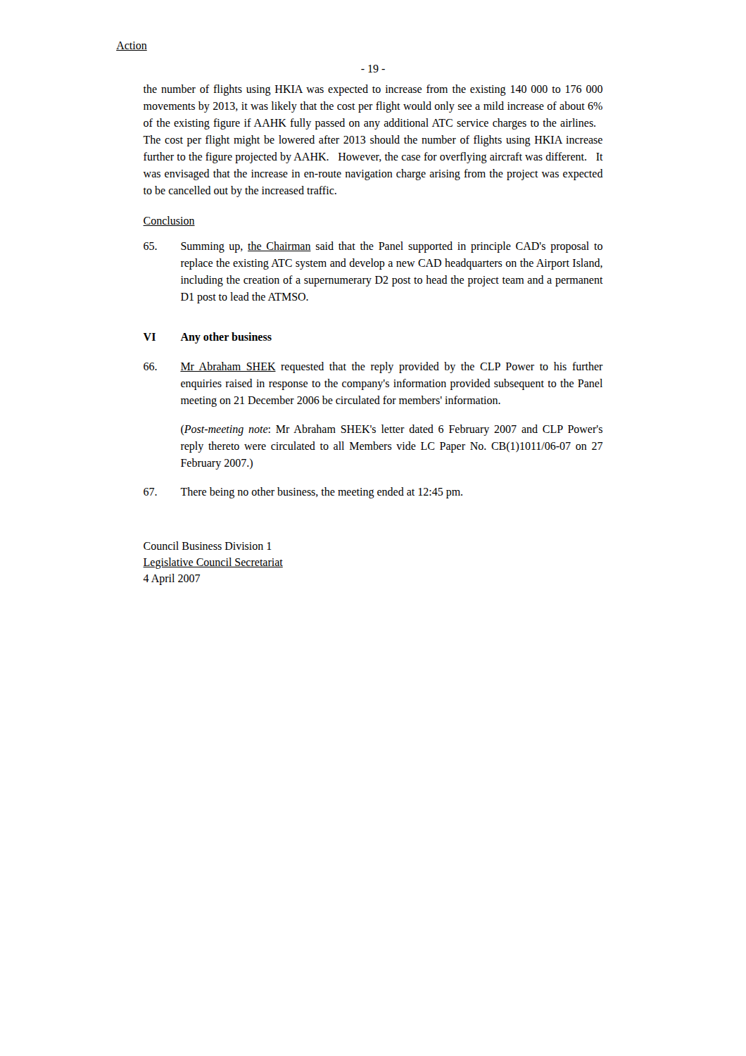Action
- 19 -
the number of flights using HKIA was expected to increase from the existing 140 000 to 176 000 movements by 2013, it was likely that the cost per flight would only see a mild increase of about 6% of the existing figure if AAHK fully passed on any additional ATC service charges to the airlines. The cost per flight might be lowered after 2013 should the number of flights using HKIA increase further to the figure projected by AAHK. However, the case for overflying aircraft was different. It was envisaged that the increase in en-route navigation charge arising from the project was expected to be cancelled out by the increased traffic.
Conclusion
65. Summing up, the Chairman said that the Panel supported in principle CAD's proposal to replace the existing ATC system and develop a new CAD headquarters on the Airport Island, including the creation of a supernumerary D2 post to head the project team and a permanent D1 post to lead the ATMSO.
VI Any other business
66. Mr Abraham SHEK requested that the reply provided by the CLP Power to his further enquiries raised in response to the company's information provided subsequent to the Panel meeting on 21 December 2006 be circulated for members' information.
(Post-meeting note: Mr Abraham SHEK's letter dated 6 February 2007 and CLP Power's reply thereto were circulated to all Members vide LC Paper No. CB(1)1011/06-07 on 27 February 2007.)
67. There being no other business, the meeting ended at 12:45 pm.
Council Business Division 1
Legislative Council Secretariat
4 April 2007